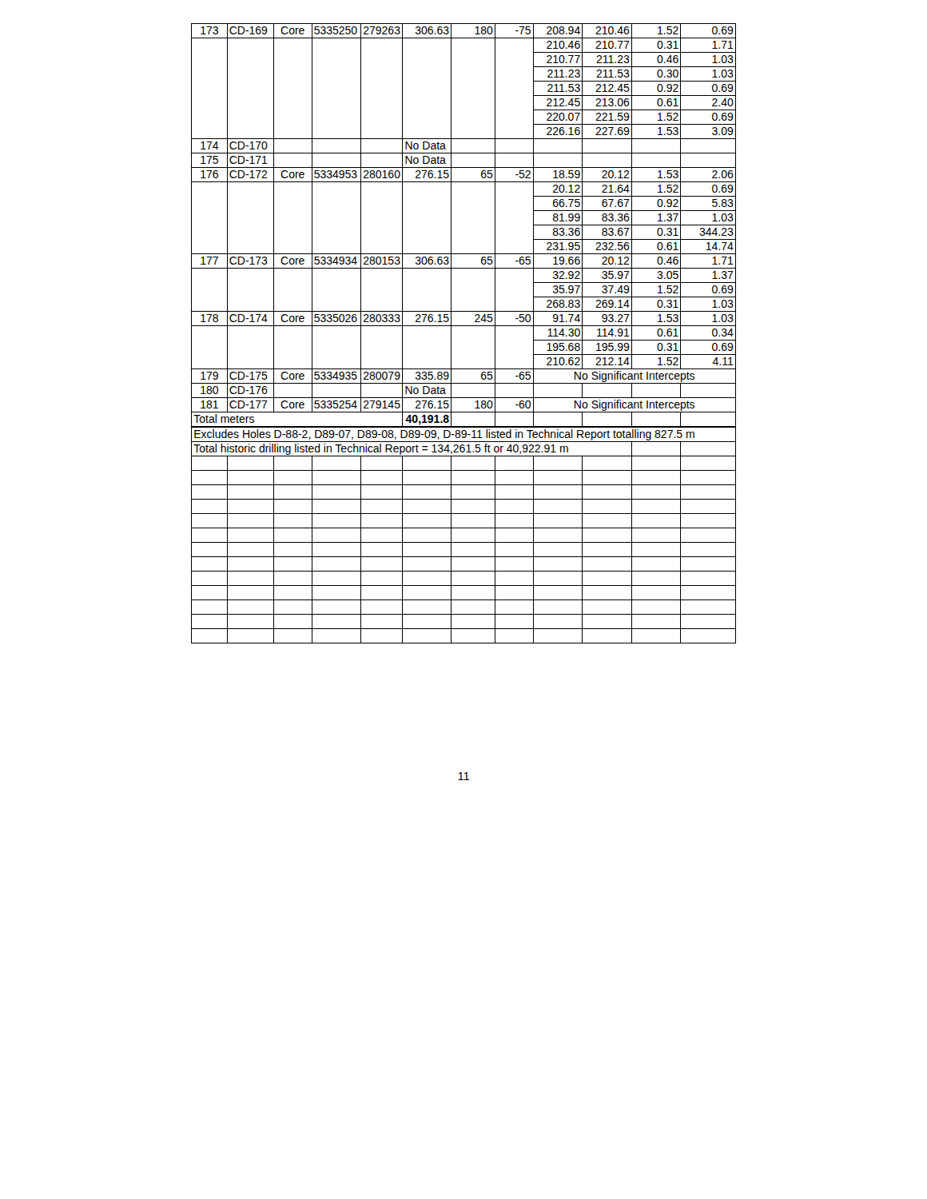| 173 | CD-169 | Core | 5335250 | 279263 | 306.63 | 180 | -75 | 208.94 | 210.46 | 1.52 | 0.69 |
| | | | | | | | | 210.46 | 210.77 | 0.31 | 1.71 |
| | | | | | | | | 210.77 | 211.23 | 0.46 | 1.03 |
| | | | | | | | | 211.23 | 211.53 | 0.30 | 1.03 |
| | | | | | | | | 211.53 | 212.45 | 0.92 | 0.69 |
| | | | | | | | | 212.45 | 213.06 | 0.61 | 2.40 |
| | | | | | | | | 220.07 | 221.59 | 1.52 | 0.69 |
| | | | | | | | | 226.16 | 227.69 | 1.53 | 3.09 |
| 174 | CD-170 | | | | No Data | | | | | | |
| 175 | CD-171 | | | | No Data | | | | | | |
| 176 | CD-172 | Core | 5334953 | 280160 | 276.15 | 65 | -52 | 18.59 | 20.12 | 1.53 | 2.06 |
| | | | | | | | | 20.12 | 21.64 | 1.52 | 0.69 |
| | | | | | | | | 66.75 | 67.67 | 0.92 | 5.83 |
| | | | | | | | | 81.99 | 83.36 | 1.37 | 1.03 |
| | | | | | | | | 83.36 | 83.67 | 0.31 | 344.23 |
| | | | | | | | | 231.95 | 232.56 | 0.61 | 14.74 |
| 177 | CD-173 | Core | 5334934 | 280153 | 306.63 | 65 | -65 | 19.66 | 20.12 | 0.46 | 1.71 |
| | | | | | | | | 32.92 | 35.97 | 3.05 | 1.37 |
| | | | | | | | | 35.97 | 37.49 | 1.52 | 0.69 |
| | | | | | | | | 268.83 | 269.14 | 0.31 | 1.03 |
| 178 | CD-174 | Core | 5335026 | 280333 | 276.15 | 245 | -50 | 91.74 | 93.27 | 1.53 | 1.03 |
| | | | | | | | | 114.30 | 114.91 | 0.61 | 0.34 |
| | | | | | | | | 195.68 | 195.99 | 0.31 | 0.69 |
| | | | | | | | | 210.62 | 212.14 | 1.52 | 4.11 |
| 179 | CD-175 | Core | 5334935 | 280079 | 335.89 | 65 | -65 | No Significant Intercepts |
| 180 | CD-176 | | | | No Data | | | | | | |
| 181 | CD-177 | Core | 5335254 | 279145 | 276.15 | 180 | -60 | No Significant Intercepts |
| Total meters | 40,191.8 | | | | | | |
| Excludes Holes D-88-2, D89-07, D89-08, D89-09, D-89-11 listed in Technical Report totalling 827.5 m |
| Total historic drilling listed in Technical Report = 134,261.5 ft or 40,922.91 m | | |
11